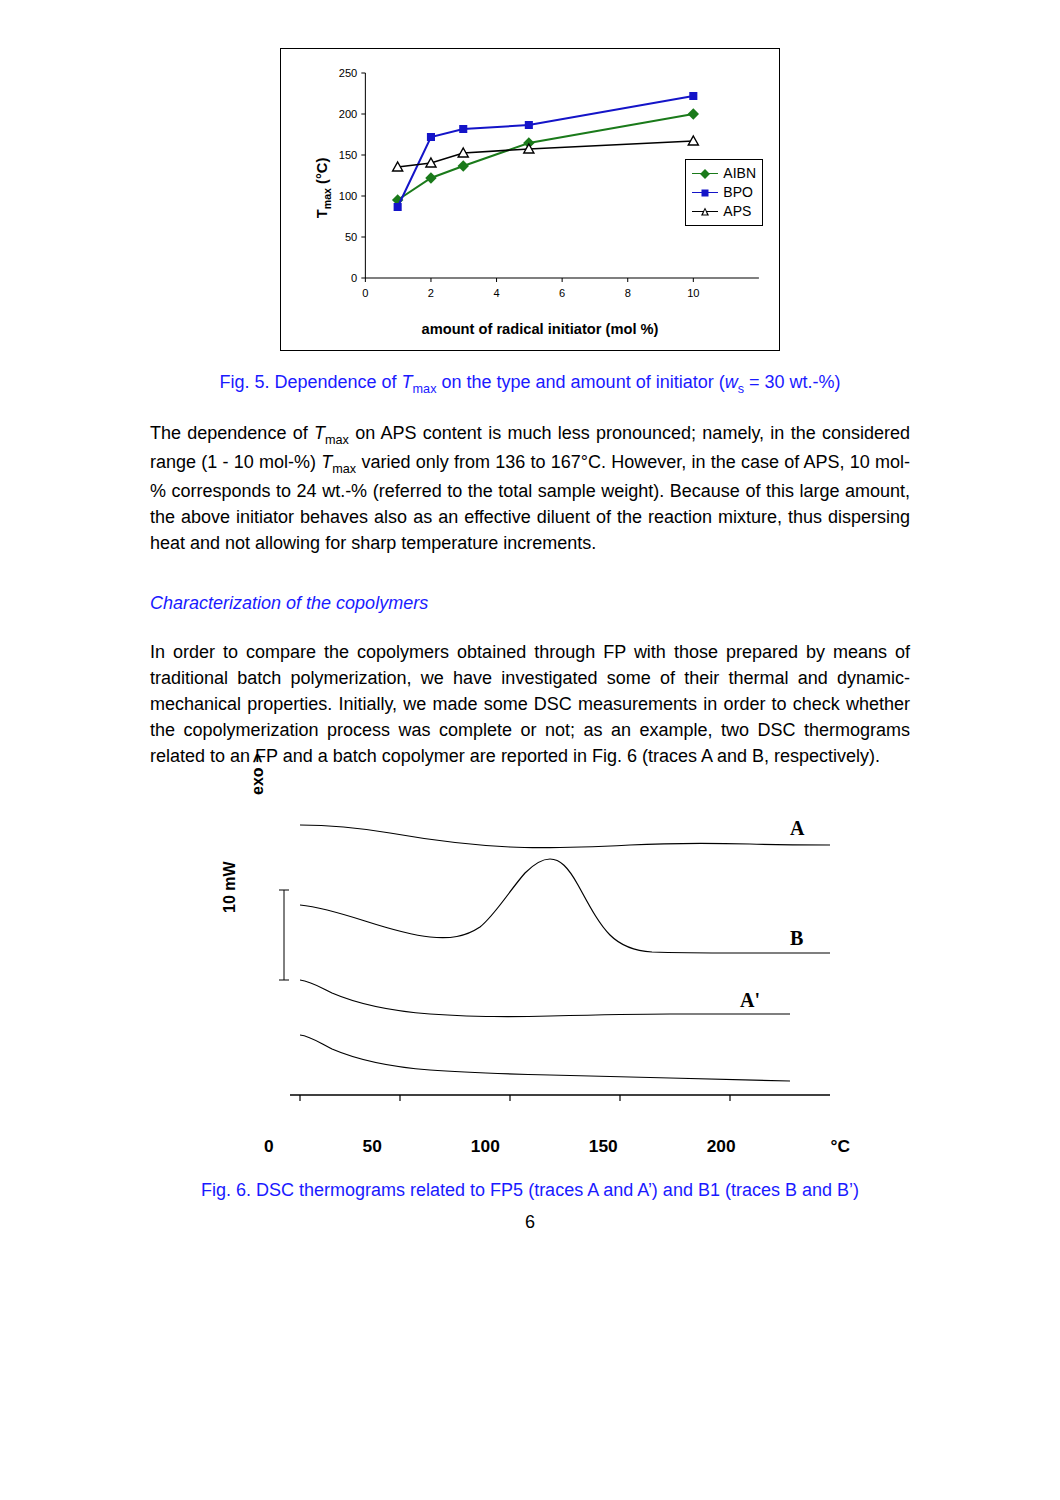Tmax (°C)
0 50 100 150 200 250 0 2 4 6 8 10
AIBN
BPO
APS
amount of radical initiator (mol %)
Fig. 5. Dependence of Tmax on the type and amount of initiator (ws = 30 wt.-%)
The dependence of Tmax on APS content is much less pronounced; namely, in the considered range (1 - 10 mol-%) Tmax varied only from 136 to 167°C. However, in the case of APS, 10 mol-% corresponds to 24 wt.-% (referred to the total sample weight). Because of this large amount, the above initiator behaves also as an effective diluent of the reaction mixture, thus dispersing heat and not allowing for sharp temperature increments.
Characterization of the copolymers
In order to compare the copolymers obtained through FP with those prepared by means of traditional batch polymerization, we have investigated some of their thermal and dynamic-mechanical properties. Initially, we made some DSC measurements in order to check whether the copolymerization process was complete or not; as an example, two DSC thermograms related to an FP and a batch copolymer are reported in Fig. 6 (traces A and B, respectively).
exo >
10 mW
A B A'
0 50 100 150 200 °C
Fig. 6. DSC thermograms related to FP5 (traces A and A’) and B1 (traces B and B’)
6